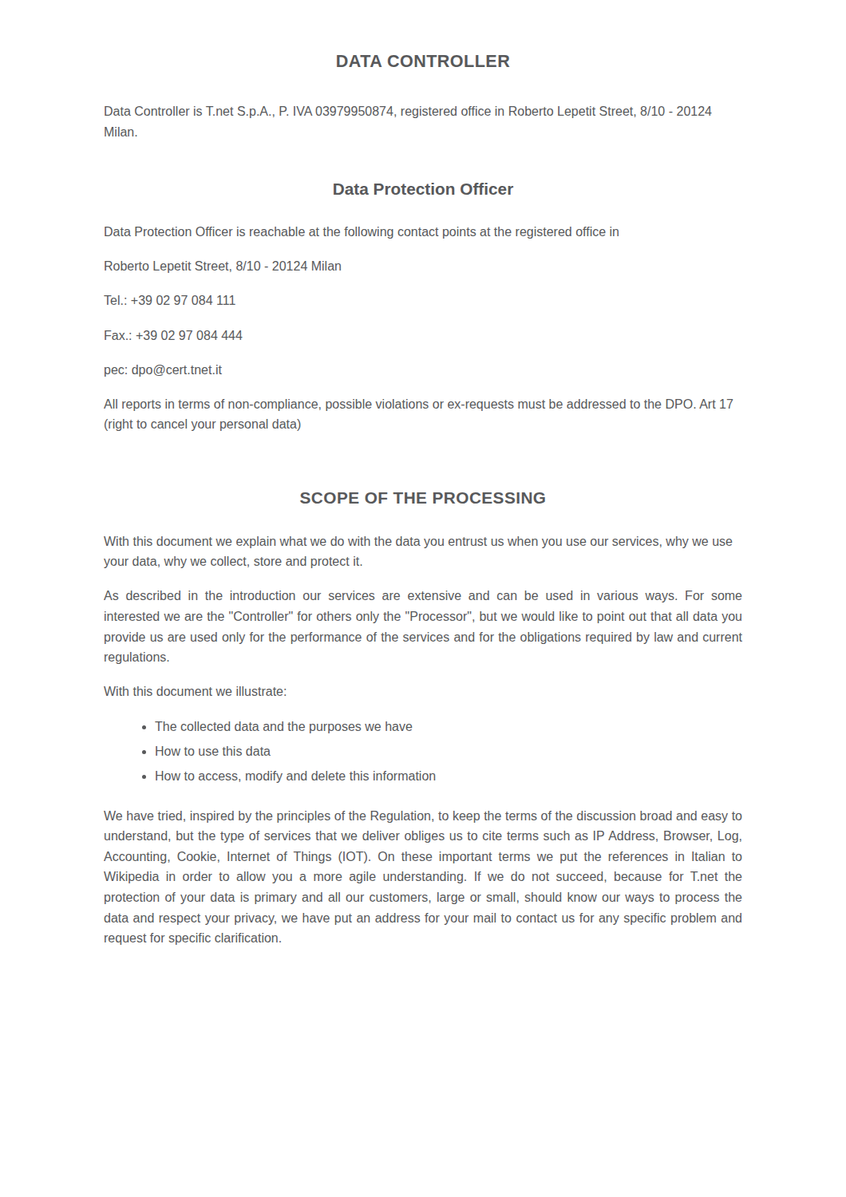DATA CONTROLLER
Data Controller is T.net S.p.A., P. IVA 03979950874, registered office in Roberto Lepetit Street, 8/10 - 20124 Milan.
Data Protection Officer
Data Protection Officer is reachable at the following contact points at the registered office in
Roberto Lepetit Street, 8/10 - 20124 Milan
Tel.: +39 02 97 084 111
Fax.: +39 02 97 084 444
pec: dpo@cert.tnet.it
All reports in terms of non-compliance, possible violations or ex-requests must be addressed to the DPO. Art 17 (right to cancel your personal data)
SCOPE OF THE PROCESSING
With this document we explain what we do with the data you entrust us when you use our services, why we use your data, why we collect, store and protect it.
As described in the introduction our services are extensive and can be used in various ways. For some interested we are the "Controller" for others only the "Processor", but we would like to point out that all data you provide us are used only for the performance of the services and for the obligations required by law and current regulations.
With this document we illustrate:
The collected data and the purposes we have
How to use this data
How to access, modify and delete this information
We have tried, inspired by the principles of the Regulation, to keep the terms of the discussion broad and easy to understand, but the type of services that we deliver obliges us to cite terms such as IP Address, Browser, Log, Accounting, Cookie, Internet of Things (IOT). On these important terms we put the references in Italian to Wikipedia in order to allow you a more agile understanding. If we do not succeed, because for T.net the protection of your data is primary and all our customers, large or small, should know our ways to process the data and respect your privacy, we have put an address for your mail to contact us for any specific problem and request for specific clarification.